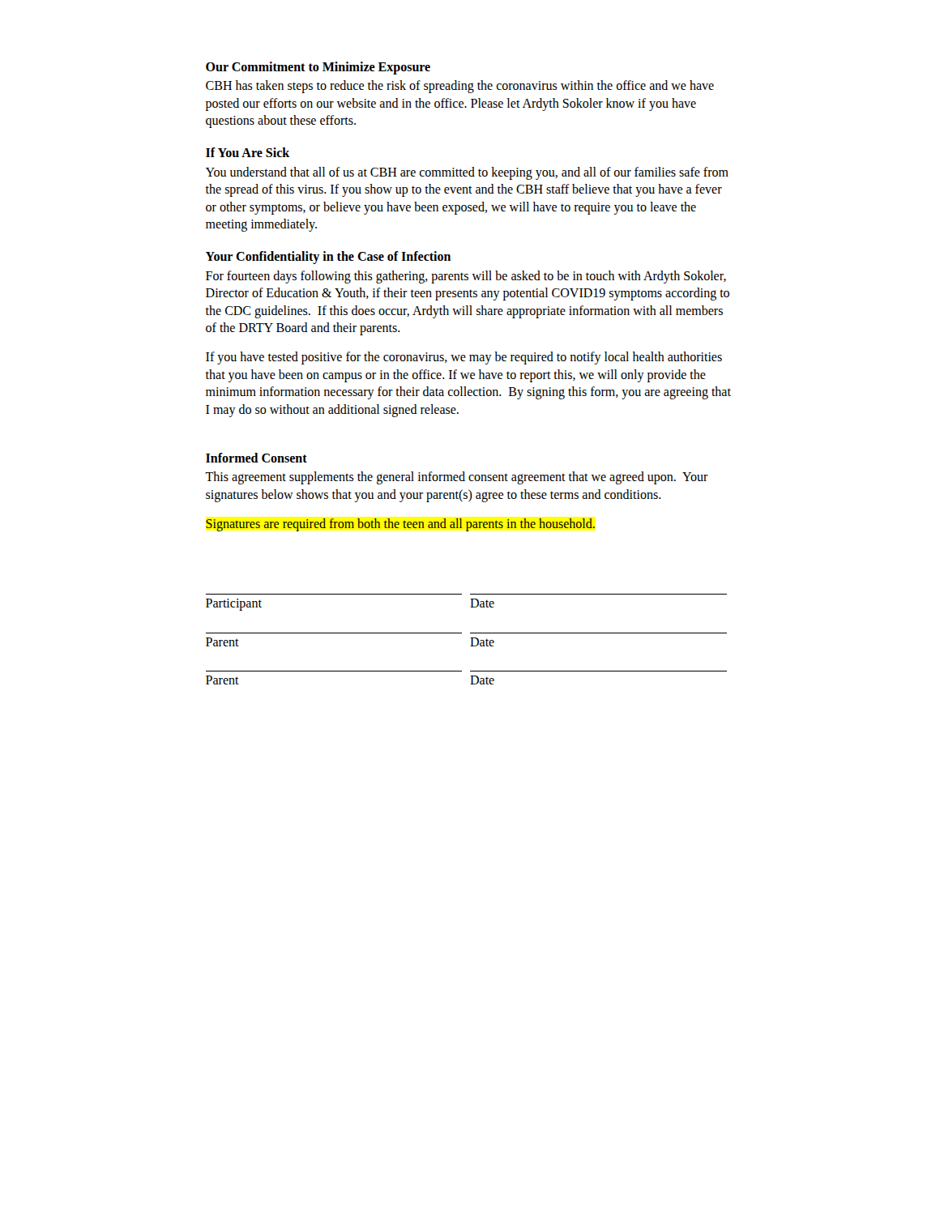Our Commitment to Minimize Exposure
CBH has taken steps to reduce the risk of spreading the coronavirus within the office and we have posted our efforts on our website and in the office. Please let Ardyth Sokoler know if you have questions about these efforts.
If You Are Sick
You understand that all of us at CBH are committed to keeping you, and all of our families safe from the spread of this virus. If you show up to the event and the CBH staff believe that you have a fever or other symptoms, or believe you have been exposed, we will have to require you to leave the meeting immediately.
Your Confidentiality in the Case of Infection
For fourteen days following this gathering, parents will be asked to be in touch with Ardyth Sokoler, Director of Education & Youth, if their teen presents any potential COVID19 symptoms according to the CDC guidelines. If this does occur, Ardyth will share appropriate information with all members of the DRTY Board and their parents.
If you have tested positive for the coronavirus, we may be required to notify local health authorities that you have been on campus or in the office. If we have to report this, we will only provide the minimum information necessary for their data collection. By signing this form, you are agreeing that I may do so without an additional signed release.
Informed Consent
This agreement supplements the general informed consent agreement that we agreed upon. Your signatures below shows that you and your parent(s) agree to these terms and conditions.
Signatures are required from both the teen and all parents in the household.
| Participant | Date |
| Parent | Date |
| Parent | Date |